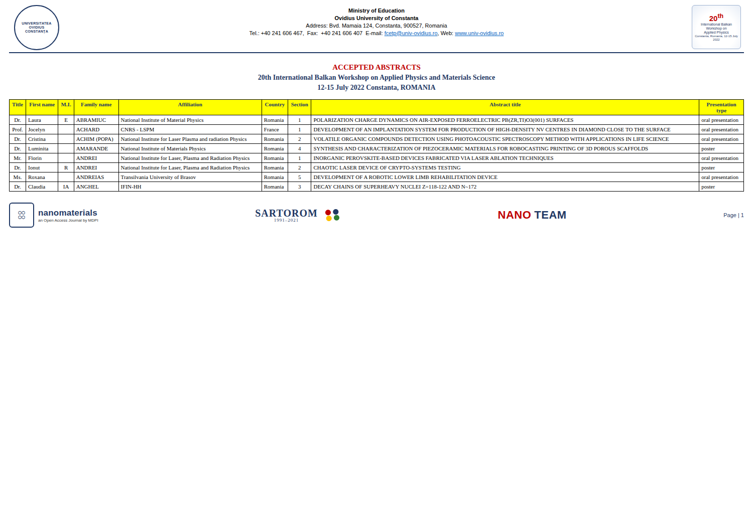UNIVERSITATEA
OVIDIUS
CONSTANȚA
Ministry of Education
Ovidius University of Constanta
Address: Bvd. Mamaia 124, Constanta, 900527, Romania
Tel.: +40 241 606 467, Fax: +40 241 606 407 E-mail: fcetp@univ-ovidius.ro, Web: www.univ-ovidius.ro
20th
International Balkan
Workshop on
Applied Physics
Constanta, Romania, 12-15 July 2022
ACCEPTED ABSTRACTS
20th International Balkan Workshop on Applied Physics and Materials Science
12-15 July 2022 Constanta, ROMANIA
| Title | First name | M.I. | Family name | Affiliation | Country | Section | Abstract title | Presentation type |
| --- | --- | --- | --- | --- | --- | --- | --- | --- |
| Dr. | Laura | E | ABRAMIUC | National Institute of Material Physics | Romania | 1 | POLARIZATION CHARGE DYNAMICS ON AIR-EXPOSED FERROELECTRIC PB(ZR,TI)O3(001) SURFACES | oral presentation |
| Prof. | Jocelyn | | ACHARD | CNRS - LSPM | France | 1 | DEVELOPMENT OF AN IMPLANTATION SYSTEM FOR PRODUCTION OF HIGH-DENSITY NV CENTRES IN DIAMOND CLOSE TO THE SURFACE | oral presentation |
| Dr. | Cristina | | ACHIM (POPA) | National Institute for Laser Plasma and radiation Physics | Romania | 2 | VOLATILE ORGANIC COMPOUNDS DETECTION USING PHOTOACOUSTIC SPECTROSCOPY METHOD WITH APPLICATIONS IN LIFE SCIENCE | oral presentation |
| Dr. | Luminita | | AMARANDE | National Institute of Materials Physics | Romania | 4 | SYNTHESIS AND CHARACTERIZATION OF PIEZOCERAMIC MATERIALS FOR ROBOCASTING PRINTING OF 3D POROUS SCAFFOLDS | poster |
| Mr. | Florin | | ANDREI | National Institute for Laser, Plasma and Radiation Physics | Romania | 1 | INORGANIC PEROVSKITE-BASED DEVICES FABRICATED VIA LASER ABLATION TECHNIQUES | oral presentation |
| Dr. | Ionut | R | ANDREI | National Institute for Laser, Plasma and Radiation Physics | Romania | 2 | CHAOTIC LASER DEVICE OF CRYPTO-SYSTEMS TESTING | poster |
| Ms. | Roxana | | ANDREIAS | Transilvania University of Brasov | Romania | 5 | DEVELOPMENT OF A ROBOTIC LOWER LIMB REHABILITATION DEVICE | oral presentation |
| Dr. | Claudia | IA | ANGHEL | IFIN-HH | Romania | 3 | DECAY CHAINS OF SUPERHEAVY NUCLEI Z=118-122 AND N~172 | poster |
⬡⬡
⬡⬡
nanomaterials
an Open Access Journal by MDPI
SARTOROM
1991–2021
NANO TEAM
Page | 1